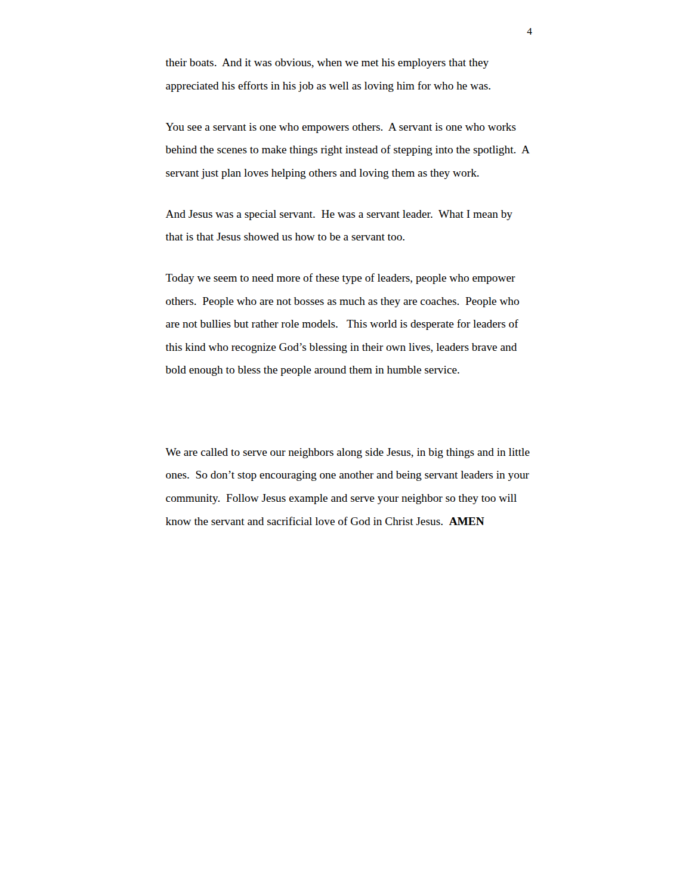4
their boats. And it was obvious, when we met his employers that they appreciated his efforts in his job as well as loving him for who he was.
You see a servant is one who empowers others. A servant is one who works behind the scenes to make things right instead of stepping into the spotlight. A servant just plan loves helping others and loving them as they work.
And Jesus was a special servant. He was a servant leader. What I mean by that is that Jesus showed us how to be a servant too.
Today we seem to need more of these type of leaders, people who empower others. People who are not bosses as much as they are coaches. People who are not bullies but rather role models. This world is desperate for leaders of this kind who recognize God’s blessing in their own lives, leaders brave and bold enough to bless the people around them in humble service.
We are called to serve our neighbors along side Jesus, in big things and in little ones. So don’t stop encouraging one another and being servant leaders in your community. Follow Jesus example and serve your neighbor so they too will know the servant and sacrificial love of God in Christ Jesus. AMEN